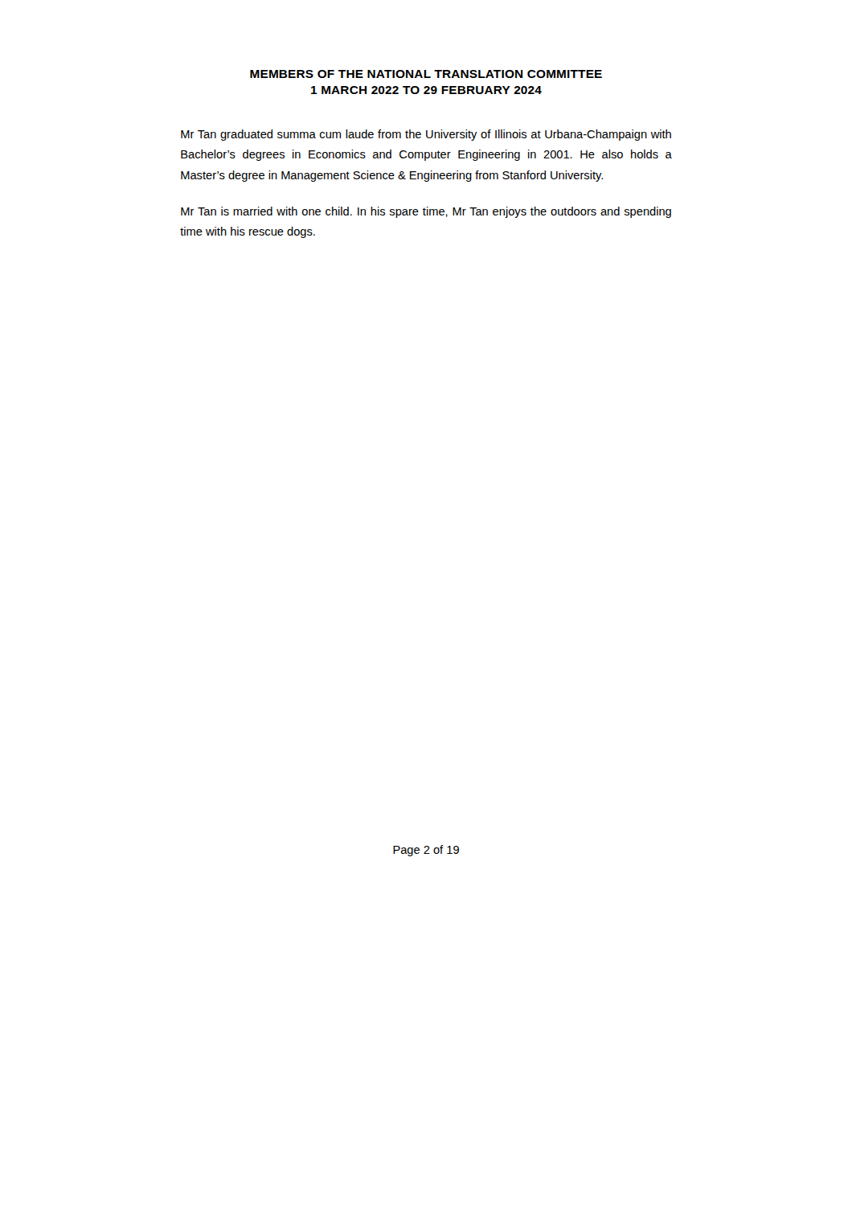MEMBERS OF THE NATIONAL TRANSLATION COMMITTEE 1 MARCH 2022 TO 29 FEBRUARY 2024
Mr Tan graduated summa cum laude from the University of Illinois at Urbana-Champaign with Bachelor’s degrees in Economics and Computer Engineering in 2001. He also holds a Master’s degree in Management Science & Engineering from Stanford University.
Mr Tan is married with one child. In his spare time, Mr Tan enjoys the outdoors and spending time with his rescue dogs.
Page 2 of 19